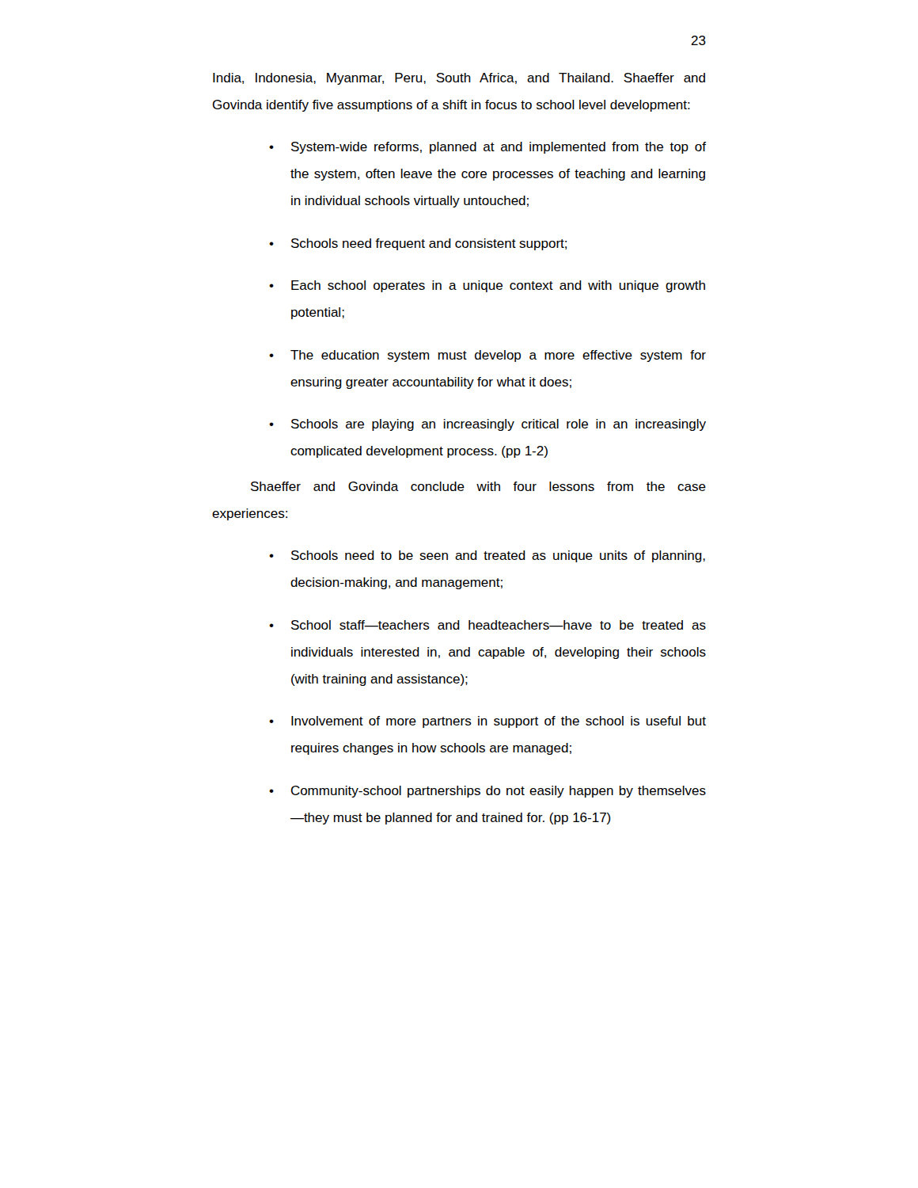23
India, Indonesia, Myanmar, Peru, South Africa, and Thailand. Shaeffer and Govinda identify five assumptions of a shift in focus to school level development:
System-wide reforms, planned at and implemented from the top of the system, often leave the core processes of teaching and learning in individual schools virtually untouched;
Schools need frequent and consistent support;
Each school operates in a unique context and with unique growth potential;
The education system must develop a more effective system for ensuring greater accountability for what it does;
Schools are playing an increasingly critical role in an increasingly complicated development process. (pp 1-2)
Shaeffer and Govinda conclude with four lessons from the case experiences:
Schools need to be seen and treated as unique units of planning, decision-making, and management;
School staff—teachers and headteachers—have to be treated as individuals interested in, and capable of, developing their schools (with training and assistance);
Involvement of more partners in support of the school is useful but requires changes in how schools are managed;
Community-school partnerships do not easily happen by themselves—they must be planned for and trained for. (pp 16-17)